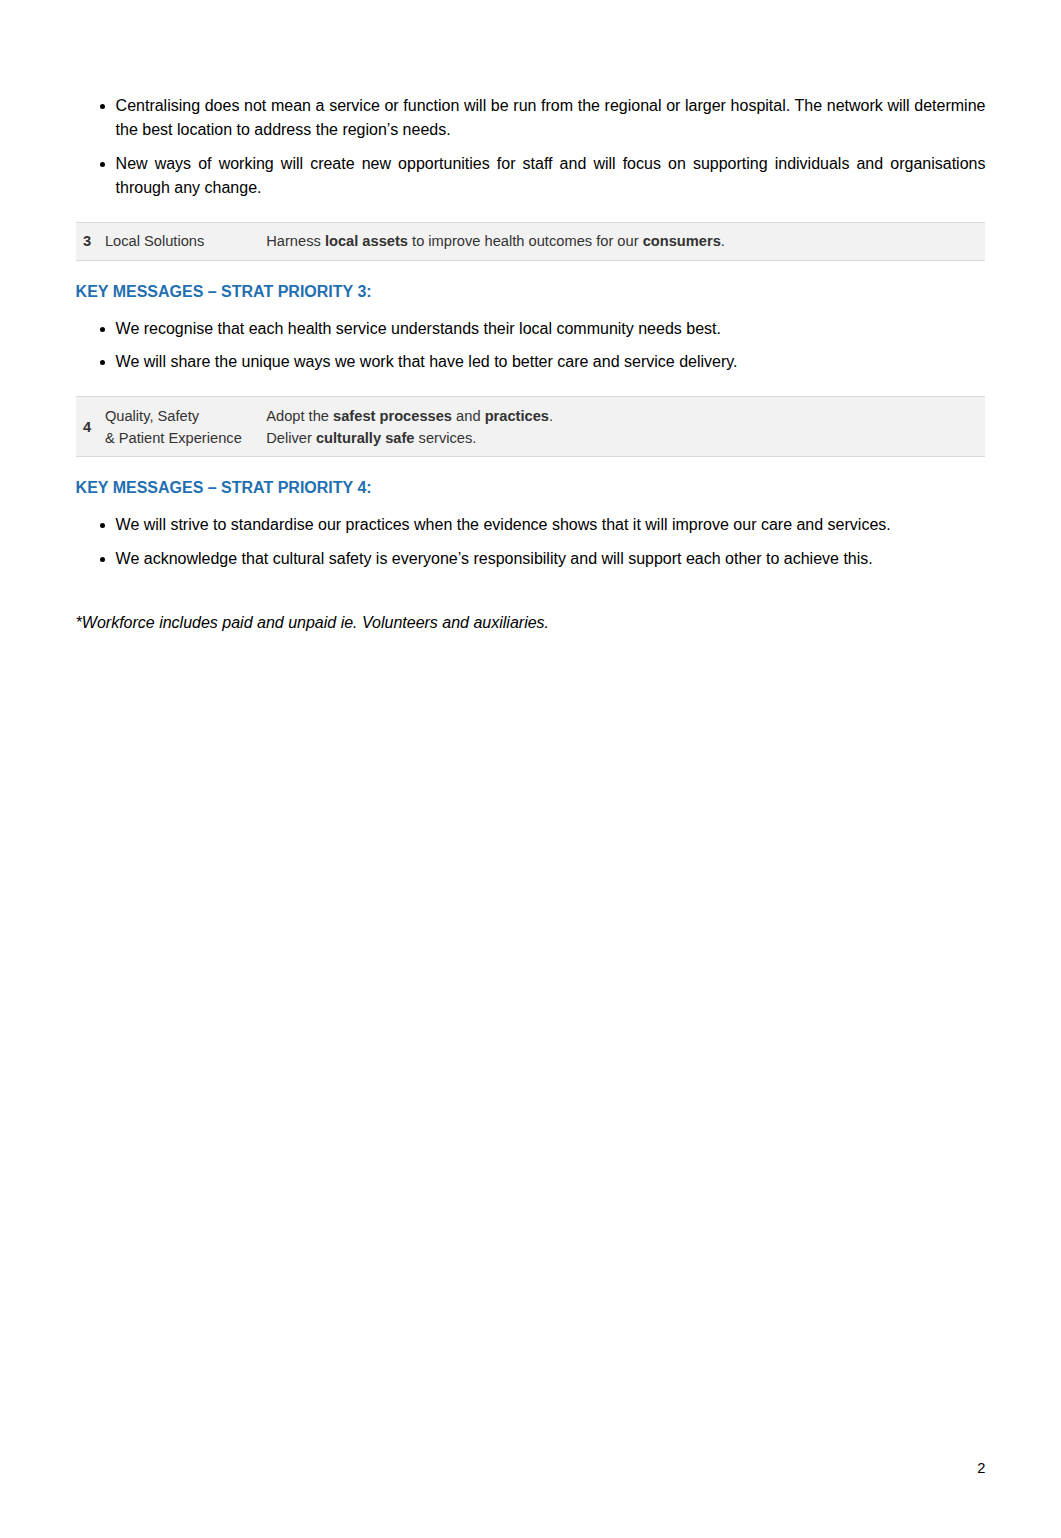Centralising does not mean a service or function will be run from the regional or larger hospital. The network will determine the best location to address the region’s needs.
New ways of working will create new opportunities for staff and will focus on supporting individuals and organisations through any change.
3 Local Solutions Harness local assets to improve health outcomes for our consumers.
KEY MESSAGES – STRAT PRIORITY 3:
We recognise that each health service understands their local community needs best.
We will share the unique ways we work that have led to better care and service delivery.
4 Quality, Safety
& Patient Experience Adopt the safest processes and practices.
Deliver culturally safe services.
KEY MESSAGES – STRAT PRIORITY 4:
We will strive to standardise our practices when the evidence shows that it will improve our care and services.
We acknowledge that cultural safety is everyone’s responsibility and will support each other to achieve this.
*Workforce includes paid and unpaid ie. Volunteers and auxiliaries.
2